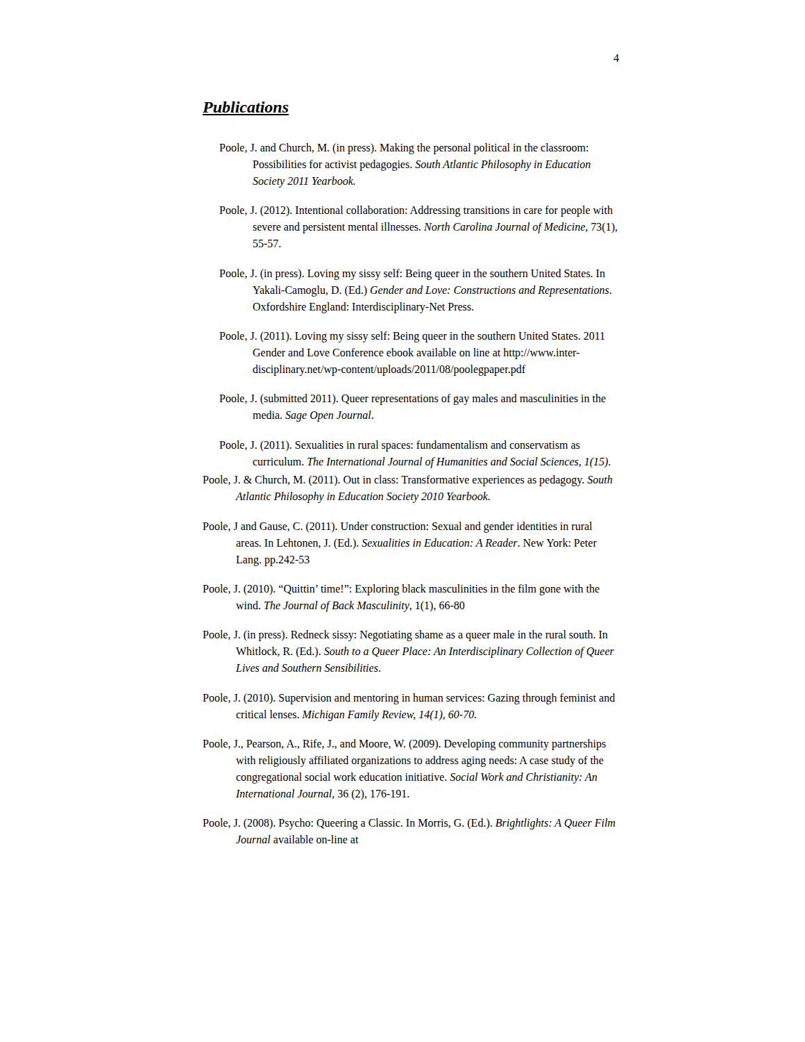4
Publications
Poole, J. and Church, M. (in press). Making the personal political in the classroom: Possibilities for activist pedagogies. South Atlantic Philosophy in Education Society 2011 Yearbook.
Poole, J. (2012). Intentional collaboration: Addressing transitions in care for people with severe and persistent mental illnesses. North Carolina Journal of Medicine, 73(1), 55-57.
Poole, J. (in press). Loving my sissy self: Being queer in the southern United States. In Yakali-Camoglu, D. (Ed.) Gender and Love: Constructions and Representations. Oxfordshire England: Interdisciplinary-Net Press.
Poole, J. (2011). Loving my sissy self: Being queer in the southern United States. 2011 Gender and Love Conference ebook available on line at http://www.inter-disciplinary.net/wp-content/uploads/2011/08/poolegpaper.pdf
Poole, J. (submitted 2011). Queer representations of gay males and masculinities in the media. Sage Open Journal.
Poole, J. (2011). Sexualities in rural spaces: fundamentalism and conservatism as curriculum. The International Journal of Humanities and Social Sciences, 1(15).
Poole, J. & Church, M. (2011). Out in class: Transformative experiences as pedagogy. South Atlantic Philosophy in Education Society 2010 Yearbook.
Poole, J and Gause, C. (2011). Under construction: Sexual and gender identities in rural areas. In Lehtonen, J. (Ed.). Sexualities in Education: A Reader. New York: Peter Lang. pp.242-53
Poole, J. (2010). “Quittin’ time!”: Exploring black masculinities in the film gone with the wind. The Journal of Back Masculinity, 1(1), 66-80
Poole, J. (in press). Redneck sissy: Negotiating shame as a queer male in the rural south. In Whitlock, R. (Ed.). South to a Queer Place: An Interdisciplinary Collection of Queer Lives and Southern Sensibilities.
Poole, J. (2010). Supervision and mentoring in human services: Gazing through feminist and critical lenses. Michigan Family Review, 14(1), 60-70.
Poole, J., Pearson, A., Rife, J., and Moore, W. (2009). Developing community partnerships with religiously affiliated organizations to address aging needs: A case study of the congregational social work education initiative. Social Work and Christianity: An International Journal, 36 (2), 176-191.
Poole, J. (2008). Psycho: Queering a Classic. In Morris, G. (Ed.). Brightlights: A Queer Film Journal available on-line at